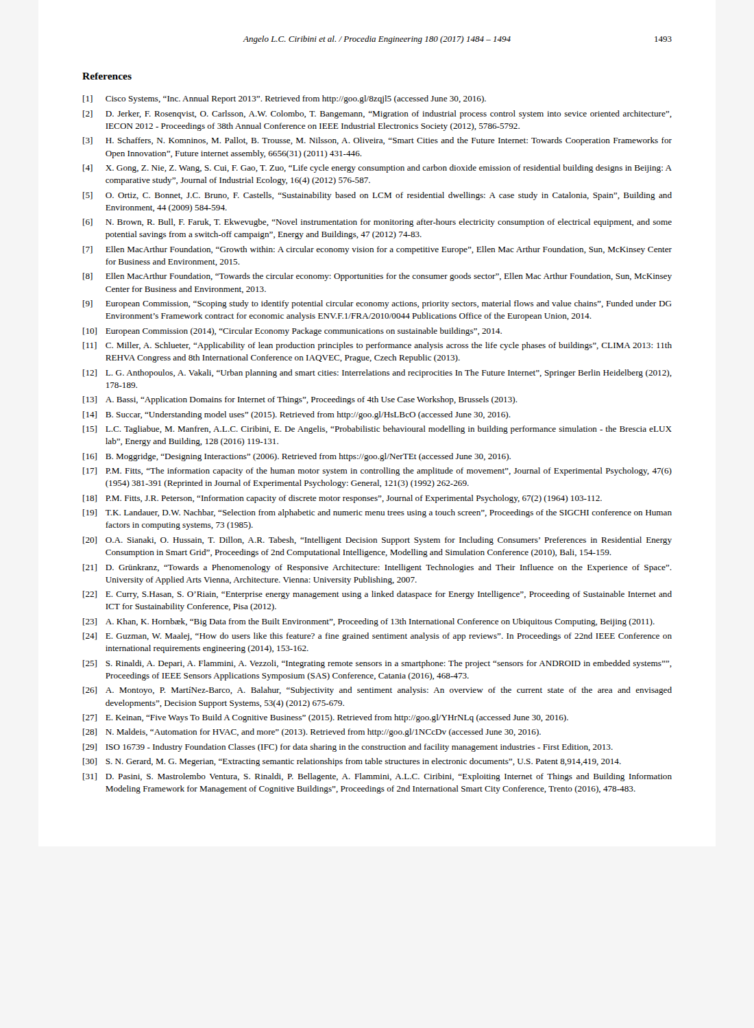Angelo L.C. Ciribini et al. / Procedia Engineering 180 (2017) 1484 – 1494 1493
References
Cisco Systems, “Inc. Annual Report 2013”. Retrieved from http://goo.gl/8zqjl5 (accessed June 30, 2016).
D. Jerker, F. Rosenqvist, O. Carlsson, A.W. Colombo, T. Bangemann, “Migration of industrial process control system into sevice oriented architecture”, IECON 2012 - Proceedings of 38th Annual Conference on IEEE Industrial Electronics Society (2012), 5786-5792.
H. Schaffers, N. Komninos, M. Pallot, B. Trousse, M. Nilsson, A. Oliveira, “Smart Cities and the Future Internet: Towards Cooperation Frameworks for Open Innovation”, Future internet assembly, 6656(31) (2011) 431-446.
X. Gong, Z. Nie, Z. Wang, S. Cui, F. Gao, T. Zuo, “Life cycle energy consumption and carbon dioxide emission of residential building designs in Beijing: A comparative study”, Journal of Industrial Ecology, 16(4) (2012) 576-587.
O. Ortiz, C. Bonnet, J.C. Bruno, F. Castells, “Sustainability based on LCM of residential dwellings: A case study in Catalonia, Spain”, Building and Environment, 44 (2009) 584-594.
N. Brown, R. Bull, F. Faruk, T. Ekwevugbe, “Novel instrumentation for monitoring after-hours electricity consumption of electrical equipment, and some potential savings from a switch-off campaign”, Energy and Buildings, 47 (2012) 74-83.
Ellen MacArthur Foundation, “Growth within: A circular economy vision for a competitive Europe”, Ellen Mac Arthur Foundation, Sun, McKinsey Center for Business and Environment, 2015.
Ellen MacArthur Foundation, “Towards the circular economy: Opportunities for the consumer goods sector”, Ellen Mac Arthur Foundation, Sun, McKinsey Center for Business and Environment, 2013.
European Commission, “Scoping study to identify potential circular economy actions, priority sectors, material flows and value chains”, Funded under DG Environment’s Framework contract for economic analysis ENV.F.1/FRA/2010/0044 Publications Office of the European Union, 2014.
European Commission (2014), “Circular Economy Package communications on sustainable buildings”, 2014.
C. Miller, A. Schlueter, “Applicability of lean production principles to performance analysis across the life cycle phases of buildings”, CLIMA 2013: 11th REHVA Congress and 8th International Conference on IAQVEC, Prague, Czech Republic (2013).
L. G. Anthopoulos, A. Vakali, “Urban planning and smart cities: Interrelations and reciprocities In The Future Internet”, Springer Berlin Heidelberg (2012), 178-189.
A. Bassi, “Application Domains for Internet of Things”, Proceedings of 4th Use Case Workshop, Brussels (2013).
B. Succar, “Understanding model uses” (2015). Retrieved from http://goo.gl/HsLBcO (accessed June 30, 2016).
L.C. Tagliabue, M. Manfren, A.L.C. Ciribini, E. De Angelis, “Probabilistic behavioural modelling in building performance simulation - the Brescia eLUX lab”, Energy and Building, 128 (2016) 119-131.
B. Moggridge, “Designing Interactions” (2006). Retrieved from https://goo.gl/NerTEt (accessed June 30, 2016).
P.M. Fitts, “The information capacity of the human motor system in controlling the amplitude of movement”, Journal of Experimental Psychology, 47(6) (1954) 381-391 (Reprinted in Journal of Experimental Psychology: General, 121(3) (1992) 262-269.
P.M. Fitts, J.R. Peterson, “Information capacity of discrete motor responses”, Journal of Experimental Psychology, 67(2) (1964) 103-112.
T.K. Landauer, D.W. Nachbar, “Selection from alphabetic and numeric menu trees using a touch screen”, Proceedings of the SIGCHI conference on Human factors in computing systems, 73 (1985).
O.A. Sianaki, O. Hussain, T. Dillon, A.R. Tabesh, “Intelligent Decision Support System for Including Consumers’ Preferences in Residential Energy Consumption in Smart Grid”, Proceedings of 2nd Computational Intelligence, Modelling and Simulation Conference (2010), Bali, 154-159.
D. Grünkranz, “Towards a Phenomenology of Responsive Architecture: Intelligent Technologies and Their Influence on the Experience of Space”. University of Applied Arts Vienna, Architecture. Vienna: University Publishing, 2007.
E. Curry, S.Hasan, S. O’Riain, “Enterprise energy management using a linked dataspace for Energy Intelligence”, Proceeding of Sustainable Internet and ICT for Sustainability Conference, Pisa (2012).
A. Khan, K. Hornbæk, “Big Data from the Built Environment”, Proceeding of 13th International Conference on Ubiquitous Computing, Beijing (2011).
E. Guzman, W. Maalej, “How do users like this feature? a fine grained sentiment analysis of app reviews”. In Proceedings of 22nd IEEE Conference on international requirements engineering (2014), 153-162.
S. Rinaldi, A. Depari, A. Flammini, A. Vezzoli, “Integrating remote sensors in a smartphone: The project “sensors for ANDROID in embedded systems””, Proceedings of IEEE Sensors Applications Symposium (SAS) Conference, Catania (2016), 468-473.
A. Montoyo, P. MartíNez-Barco, A. Balahur, “Subjectivity and sentiment analysis: An overview of the current state of the area and envisaged developments”, Decision Support Systems, 53(4) (2012) 675-679.
E. Keinan, “Five Ways To Build A Cognitive Business” (2015). Retrieved from http://goo.gl/YHrNLq (accessed June 30, 2016).
N. Maldeis, “Automation for HVAC, and more” (2013). Retrieved from http://goo.gl/1NCcDv (accessed June 30, 2016).
ISO 16739 - Industry Foundation Classes (IFC) for data sharing in the construction and facility management industries - First Edition, 2013.
S. N. Gerard, M. G. Megerian, “Extracting semantic relationships from table structures in electronic documents”, U.S. Patent 8,914,419, 2014.
D. Pasini, S. Mastrolembo Ventura, S. Rinaldi, P. Bellagente, A. Flammini, A.L.C. Ciribini, “Exploiting Internet of Things and Building Information Modeling Framework for Management of Cognitive Buildings”, Proceedings of 2nd International Smart City Conference, Trento (2016), 478-483.